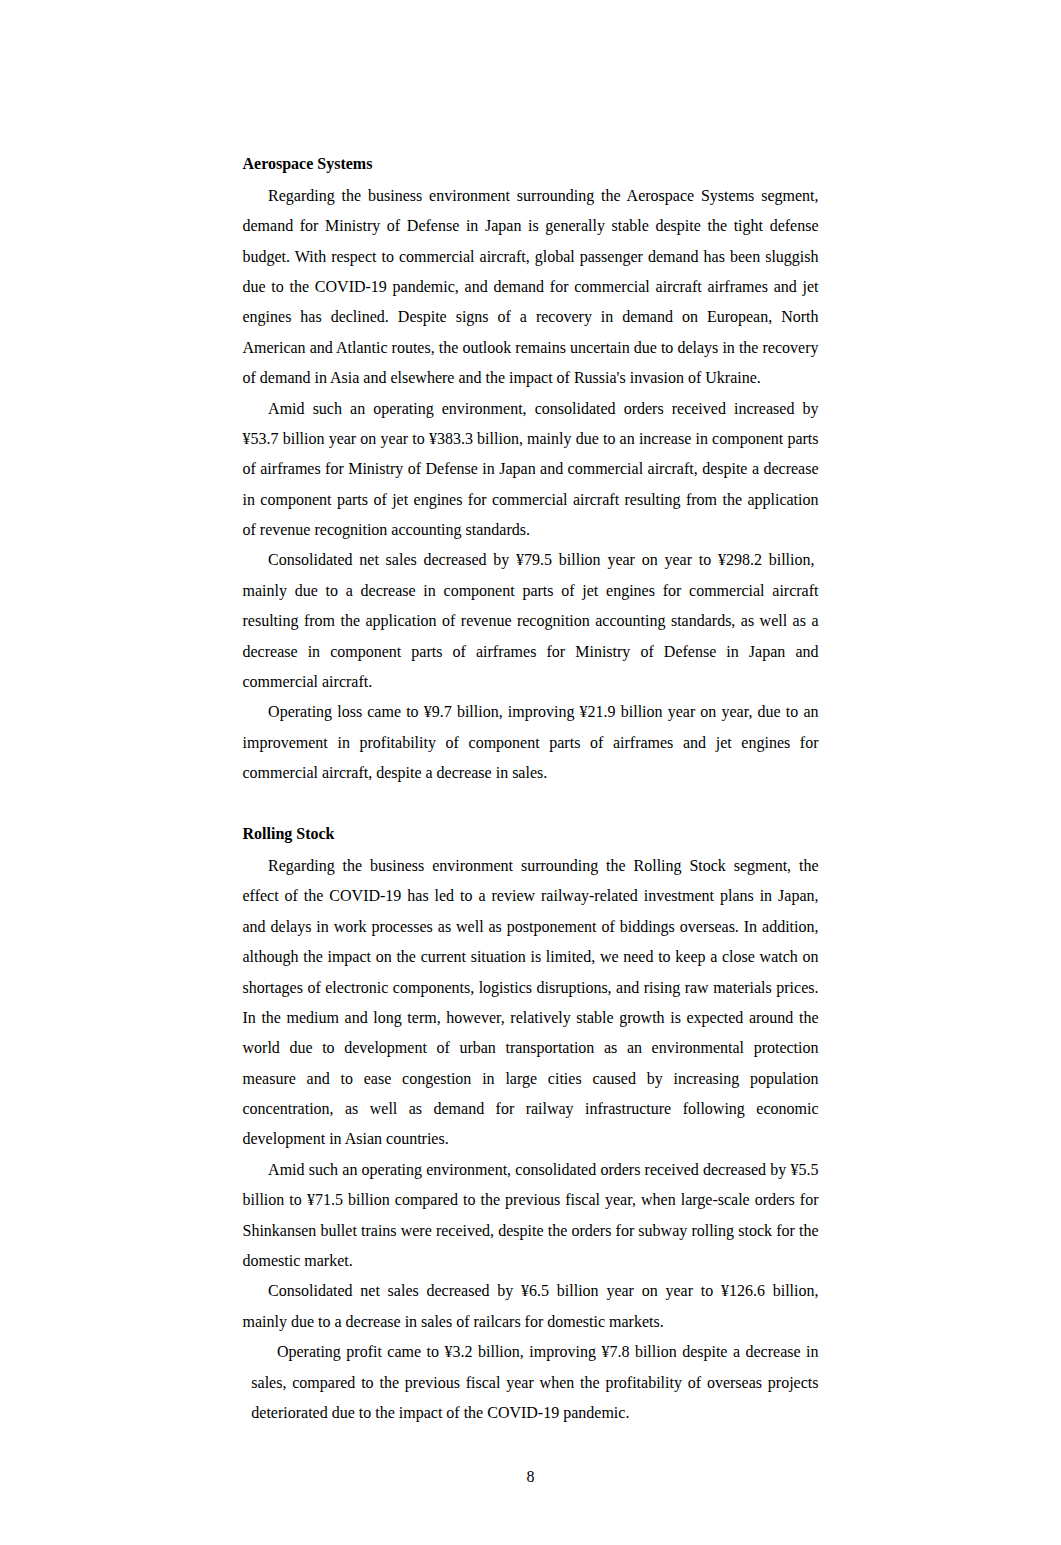Aerospace Systems
Regarding the business environment surrounding the Aerospace Systems segment, demand for Ministry of Defense in Japan is generally stable despite the tight defense budget. With respect to commercial aircraft, global passenger demand has been sluggish due to the COVID-19 pandemic, and demand for commercial aircraft airframes and jet engines has declined. Despite signs of a recovery in demand on European, North American and Atlantic routes, the outlook remains uncertain due to delays in the recovery of demand in Asia and elsewhere and the impact of Russia's invasion of Ukraine.
Amid such an operating environment, consolidated orders received increased by ¥53.7 billion year on year to ¥383.3 billion, mainly due to an increase in component parts of airframes for Ministry of Defense in Japan and commercial aircraft, despite a decrease in component parts of jet engines for commercial aircraft resulting from the application of revenue recognition accounting standards.
Consolidated net sales decreased by ¥79.5 billion year on year to ¥298.2 billion, mainly due to a decrease in component parts of jet engines for commercial aircraft resulting from the application of revenue recognition accounting standards, as well as a decrease in component parts of airframes for Ministry of Defense in Japan and commercial aircraft.
Operating loss came to ¥9.7 billion, improving ¥21.9 billion year on year, due to an improvement in profitability of component parts of airframes and jet engines for commercial aircraft, despite a decrease in sales.
Rolling Stock
Regarding the business environment surrounding the Rolling Stock segment, the effect of the COVID-19 has led to a review railway-related investment plans in Japan, and delays in work processes as well as postponement of biddings overseas. In addition, although the impact on the current situation is limited, we need to keep a close watch on shortages of electronic components, logistics disruptions, and rising raw materials prices. In the medium and long term, however, relatively stable growth is expected around the world due to development of urban transportation as an environmental protection measure and to ease congestion in large cities caused by increasing population concentration, as well as demand for railway infrastructure following economic development in Asian countries.
Amid such an operating environment, consolidated orders received decreased by ¥5.5 billion to ¥71.5 billion compared to the previous fiscal year, when large-scale orders for Shinkansen bullet trains were received, despite the orders for subway rolling stock for the domestic market.
Consolidated net sales decreased by ¥6.5 billion year on year to ¥126.6 billion, mainly due to a decrease in sales of railcars for domestic markets.
Operating profit came to ¥3.2 billion, improving ¥7.8 billion despite a decrease in sales, compared to the previous fiscal year when the profitability of overseas projects deteriorated due to the impact of the COVID-19 pandemic.
8